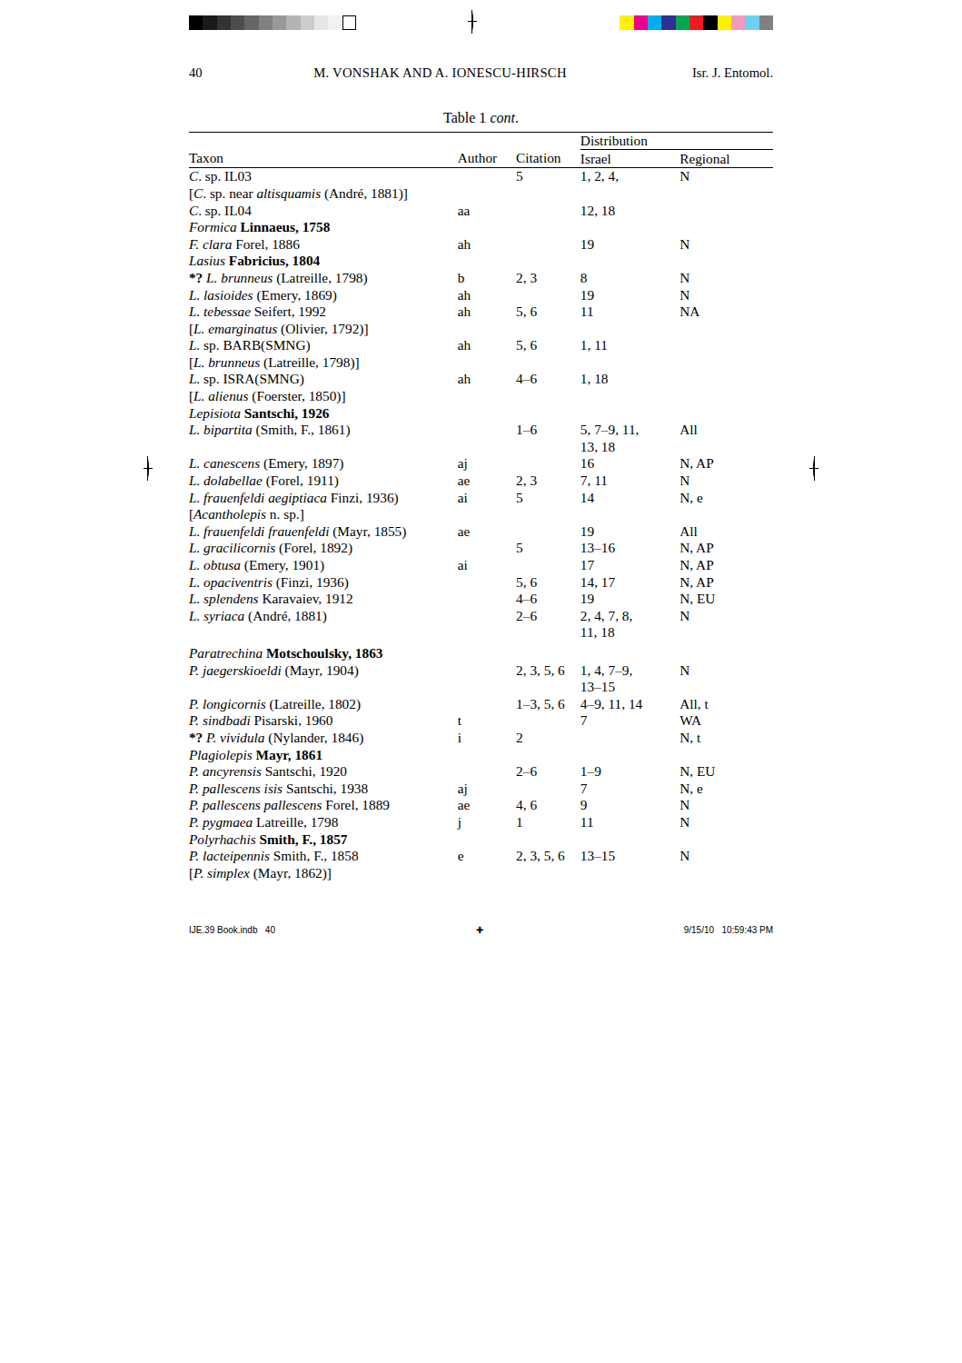40
M. VONSHAK AND A. IONESCU-HIRSCH
Isr. J. Entomol.
Table 1 cont.
| | | | Distribution |
| Taxon | Author | Citation | Israel | Regional |
| C . sp. IL03 | | 5 | 1, 2, 4, | N |
| [ C . sp. near altisquamis (André, 1881)] | | | | |
| C . sp. IL04 | aa | | 12, 18 | |
| Formica Linnaeus, 1758 | | | | |
| F. clara Forel, 1886 | ah | | 19 | N |
| Lasius Fabricius, 1804 | | | | |
| *? L. brunneus (Latreille, 1798) | b | 2, 3 | 8 | N |
| L. lasioides (Emery, 1869) | ah | | 19 | N |
| L. tebessae Seifert, 1992 | ah | 5, 6 | 11 | NA |
| [ L. emarginatus (Olivier, 1792)] | | | | |
| L. sp. BARB(SMNG) | ah | 5, 6 | 1, 11 | |
| [ L. brunneus (Latreille, 1798)] | | | | |
| L. sp. ISRA(SMNG) | ah | 4–6 | 1, 18 | |
| [ L. alienus (Foerster, 1850)] | | | | |
| Lepisiota Santschi, 1926 | | | | |
| L. bipartita (Smith, F., 1861) | | 1–6 | 5, 7–9, 11, | All |
| | | | 13, 18 | |
| L. canescens (Emery, 1897) | aj | | 16 | N, AP |
| L. dolabellae (Forel, 1911) | ae | 2, 3 | 7, 11 | N |
| L. frauenfeldi aegiptiaca Finzi, 1936) | ai | 5 | 14 | N, e |
| [ Acantholepis n. sp.] | | | | |
| L. frauenfeldi frauenfeldi (Mayr, 1855) | ae | | 19 | All |
| L. gracilicornis (Forel, 1892) | | 5 | 13–16 | N, AP |
| L. obtusa (Emery, 1901) | ai | | 17 | N, AP |
| L. opaciventris (Finzi, 1936) | | 5, 6 | 14, 17 | N, AP |
| L. splendens Karavaiev, 1912 | | 4–6 | 19 | N, EU |
| L. syriaca (André, 1881) | | 2–6 | 2, 4, 7, 8, | N |
| | | | 11, 18 | |
| Paratrechina Motschoulsky, 1863 | | | | |
| P. jaegerskioeldi (Mayr, 1904) | | 2, 3, 5, 6 | 1, 4, 7–9, | N |
| | | | 13–15 | |
| P. longicornis (Latreille, 1802) | | 1–3, 5, 6 | 4–9, 11, 14 | All, t |
| P. sindbadi Pisarski, 1960 | t | | 7 | WA |
| *? P. vividula (Nylander, 1846) | i | 2 | | N, t |
| Plagiolepis Mayr, 1861 | | | | |
| P. ancyrensis Santschi, 1920 | | 2–6 | 1–9 | N, EU |
| P. pallescens isis Santschi, 1938 | aj | | 7 | N, e |
| P. pallescens pallescens Forel, 1889 | ae | 4, 6 | 9 | N |
| P. pygmaea Latreille, 1798 | j | 1 | 11 | N |
| Polyrhachis Smith, F., 1857 | | | | |
| P. lacteipennis Smith, F., 1858 | e | 2, 3, 5, 6 | 13–15 | N |
| [ P. simplex (Mayr, 1862)] | | | | |
IJE.39 Book.indb 40
✚
9/15/10 10:59:43 PM